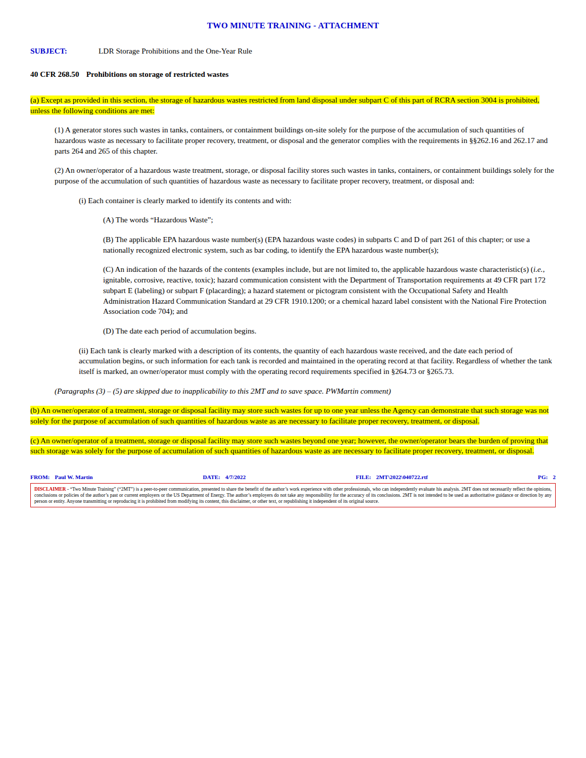TWO MINUTE TRAINING - ATTACHMENT
SUBJECT: LDR Storage Prohibitions and the One-Year Rule
40 CFR 268.50 Prohibitions on storage of restricted wastes
(a) Except as provided in this section, the storage of hazardous wastes restricted from land disposal under subpart C of this part of RCRA section 3004 is prohibited, unless the following conditions are met:
(1) A generator stores such wastes in tanks, containers, or containment buildings on-site solely for the purpose of the accumulation of such quantities of hazardous waste as necessary to facilitate proper recovery, treatment, or disposal and the generator complies with the requirements in §§262.16 and 262.17 and parts 264 and 265 of this chapter.
(2) An owner/operator of a hazardous waste treatment, storage, or disposal facility stores such wastes in tanks, containers, or containment buildings solely for the purpose of the accumulation of such quantities of hazardous waste as necessary to facilitate proper recovery, treatment, or disposal and:
(i) Each container is clearly marked to identify its contents and with:
(A) The words “Hazardous Waste”;
(B) The applicable EPA hazardous waste number(s) (EPA hazardous waste codes) in subparts C and D of part 261 of this chapter; or use a nationally recognized electronic system, such as bar coding, to identify the EPA hazardous waste number(s);
(C) An indication of the hazards of the contents (examples include, but are not limited to, the applicable hazardous waste characteristic(s) (i.e., ignitable, corrosive, reactive, toxic); hazard communication consistent with the Department of Transportation requirements at 49 CFR part 172 subpart E (labeling) or subpart F (placarding); a hazard statement or pictogram consistent with the Occupational Safety and Health Administration Hazard Communication Standard at 29 CFR 1910.1200; or a chemical hazard label consistent with the National Fire Protection Association code 704); and
(D) The date each period of accumulation begins.
(ii) Each tank is clearly marked with a description of its contents, the quantity of each hazardous waste received, and the date each period of accumulation begins, or such information for each tank is recorded and maintained in the operating record at that facility. Regardless of whether the tank itself is marked, an owner/operator must comply with the operating record requirements specified in §264.73 or §265.73.
(Paragraphs (3) – (5) are skipped due to inapplicability to this 2MT and to save space. PWMartin comment)
(b) An owner/operator of a treatment, storage or disposal facility may store such wastes for up to one year unless the Agency can demonstrate that such storage was not solely for the purpose of accumulation of such quantities of hazardous waste as are necessary to facilitate proper recovery, treatment, or disposal.
(c) An owner/operator of a treatment, storage or disposal facility may store such wastes beyond one year; however, the owner/operator bears the burden of proving that such storage was solely for the purpose of accumulation of such quantities of hazardous waste as are necessary to facilitate proper recovery, treatment, or disposal.
FROM: Paul W. Martin
DATE: 4/7/2022
FILE: 2MT\2022\040722.rtf
PG: 2
DISCLAIMER - “Two Minute Training” (“2MT”) is a peer-to-peer communication, presented to share the benefit of the author’s work experience with other professionals, who can independently evaluate his analysis. 2MT does not necessarily reflect the opinions, conclusions or policies of the author’s past or current employers or the US Department of Energy. The author’s employers do not take any responsibility for the accuracy of its conclusions. 2MT is not intended to be used as authoritative guidance or direction by any person or entity. Anyone transmitting or reproducing it is prohibited from modifying its content, this disclaimer, or other text, or republishing it independent of its original source.